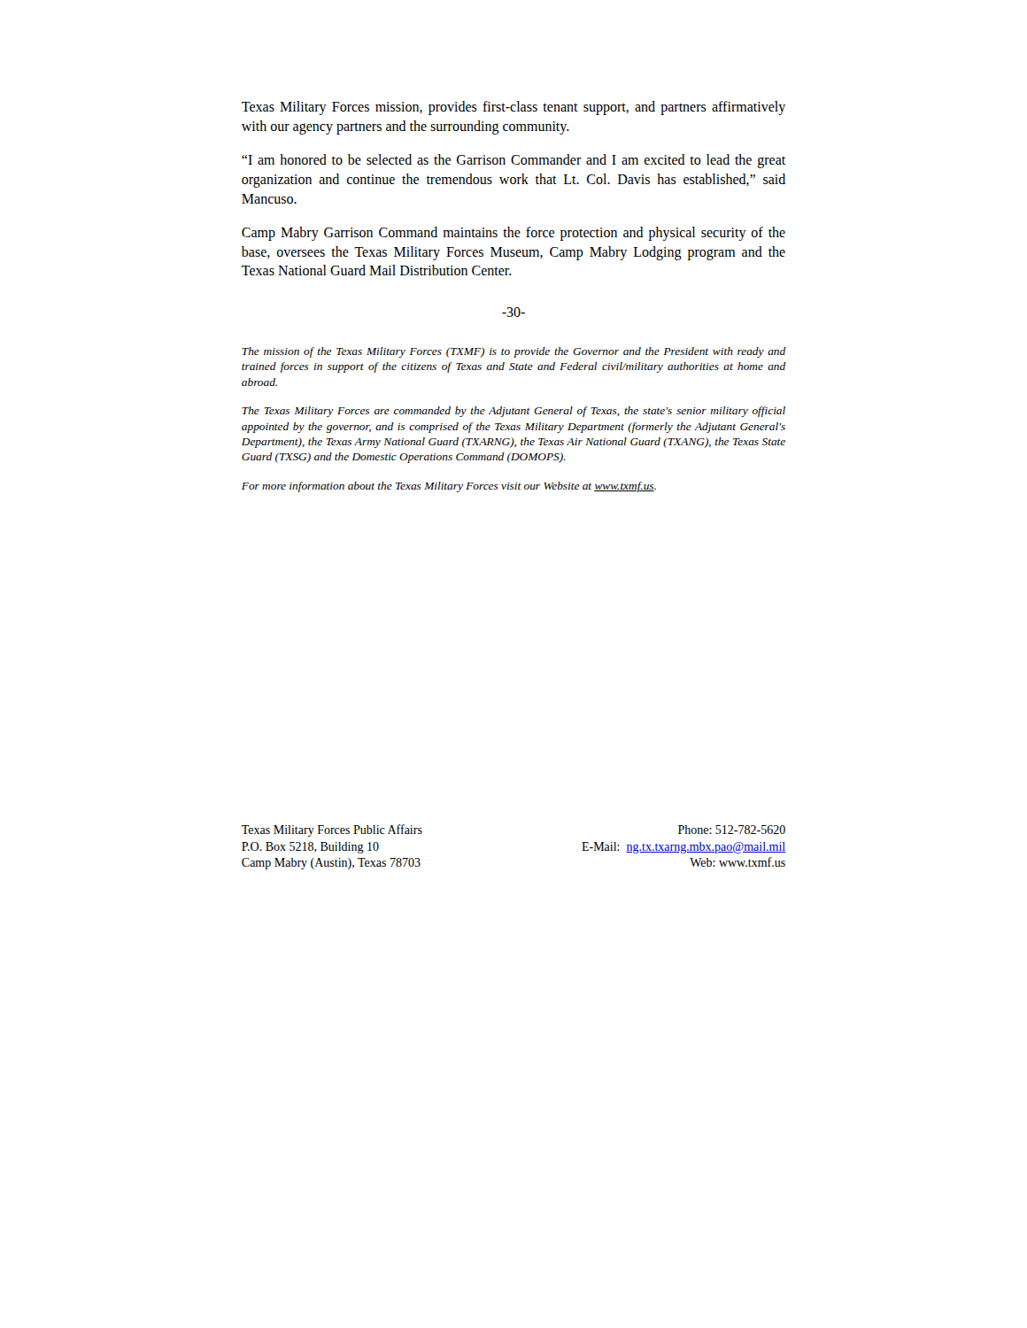Texas Military Forces mission, provides first-class tenant support, and partners affirmatively with our agency partners and the surrounding community.
“I am honored to be selected as the Garrison Commander and I am excited to lead the great organization and continue the tremendous work that Lt. Col. Davis has established,” said Mancuso.
Camp Mabry Garrison Command maintains the force protection and physical security of the base, oversees the Texas Military Forces Museum, Camp Mabry Lodging program and the Texas National Guard Mail Distribution Center.
-30-
The mission of the Texas Military Forces (TXMF) is to provide the Governor and the President with ready and trained forces in support of the citizens of Texas and State and Federal civil/military authorities at home and abroad.
The Texas Military Forces are commanded by the Adjutant General of Texas, the state's senior military official appointed by the governor, and is comprised of the Texas Military Department (formerly the Adjutant General's Department), the Texas Army National Guard (TXARNG), the Texas Air National Guard (TXANG), the Texas State Guard (TXSG) and the Domestic Operations Command (DOMOPS).
For more information about the Texas Military Forces visit our Website at www.txmf.us.
Texas Military Forces Public Affairs
P.O. Box 5218, Building 10
Camp Mabry (Austin), Texas 78703
Phone: 512-782-5620
E-Mail: ng.tx.txarng.mbx.pao@mail.mil
Web: www.txmf.us